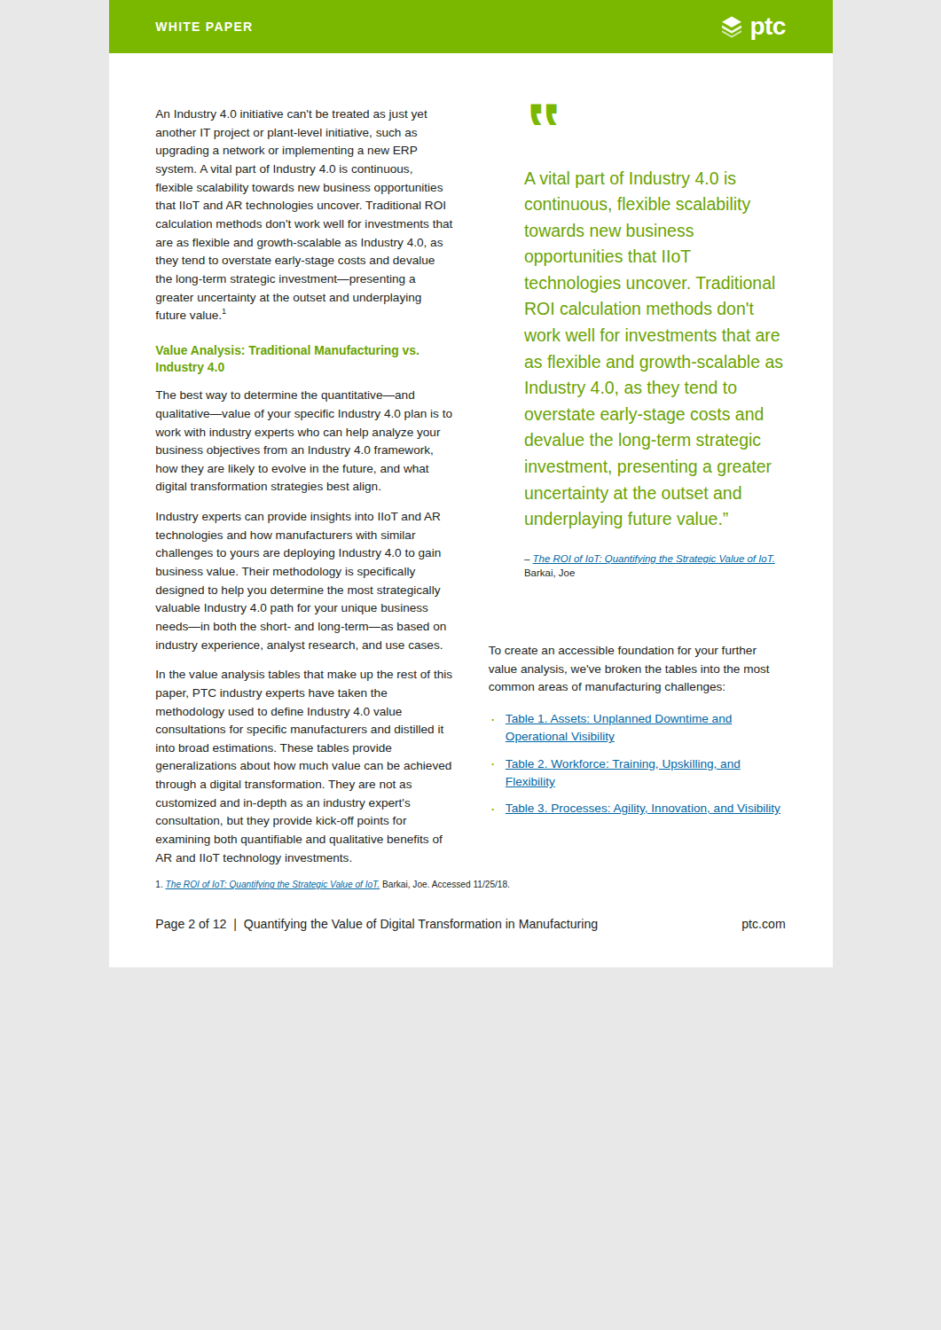White Paper
ptc
An Industry 4.0 initiative can't be treated as just yet another IT project or plant-level initiative, such as upgrading a network or implementing a new ERP system. A vital part of Industry 4.0 is continuous, flexible scalability towards new business opportunities that IIoT and AR technologies uncover. Traditional ROI calculation methods don't work well for investments that are as flexible and growth-scalable as Industry 4.0, as they tend to overstate early-stage costs and devalue the long-term strategic investment—presenting a greater uncertainty at the outset and underplaying future value.1
Value Analysis: Traditional Manufacturing vs.
Industry 4.0
The best way to determine the quantitative—and qualitative—value of your specific Industry 4.0 plan is to work with industry experts who can help analyze your business objectives from an Industry 4.0 framework, how they are likely to evolve in the future, and what digital transformation strategies best align.
Industry experts can provide insights into IIoT and AR technologies and how manufacturers with similar challenges to yours are deploying Industry 4.0 to gain business value. Their methodology is specifically designed to help you determine the most strategically valuable Industry 4.0 path for your unique business needs—in both the short- and long-term—as based on industry experience, analyst research, and use cases.
In the value analysis tables that make up the rest of this paper, PTC industry experts have taken the methodology used to define Industry 4.0 value consultations for specific manufacturers and distilled it into broad estimations. These tables provide generalizations about how much value can be achieved through a digital transformation. They are not as customized and in-depth as an industry expert's consultation, but they provide kick-off points for examining both quantifiable and qualitative benefits of AR and IIoT technology investments.
”
A vital part of Industry 4.0 is continuous, flexible scalability towards new business opportunities that IIoT technologies uncover. Traditional ROI calculation methods don't work well for investments that are as flexible and growth-scalable as Industry 4.0, as they tend to overstate early-stage costs and devalue the long-term strategic investment, presenting a greater uncertainty at the outset and underplaying future value.”
– The ROI of IoT: Quantifying the Strategic Value of IoT.
Barkai, Joe
To create an accessible foundation for your further value analysis, we've broken the tables into the most common areas of manufacturing challenges:
Table 1. Assets: Unplanned Downtime and Operational Visibility
Table 2. Workforce: Training, Upskilling, and Flexibility
Table 3. Processes: Agility, Innovation, and Visibility
1. The ROI of IoT: Quantifying the Strategic Value of IoT. Barkai, Joe. Accessed 11/25/18.
Page 2 of 12 | Quantifying the Value of Digital Transformation in Manufacturing
ptc.com